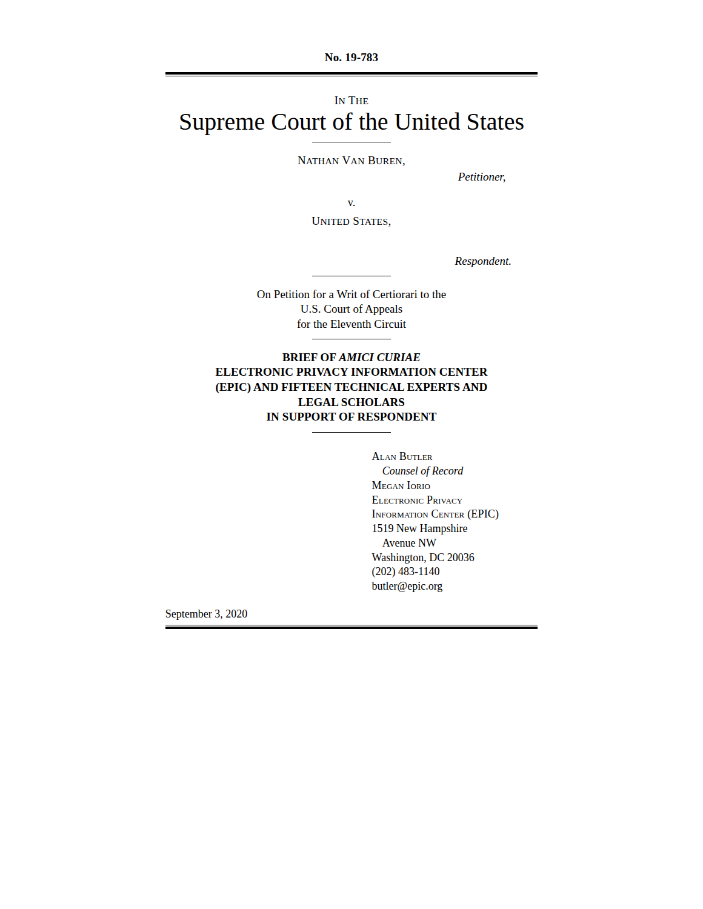No. 19-783
IN THE
Supreme Court of the United States
NATHAN VAN BUREN,
Petitioner,
v.
UNITED STATES,
Respondent.
On Petition for a Writ of Certiorari to the
U.S. Court of Appeals
for the Eleventh Circuit
BRIEF OF AMICI CURIAE
ELECTRONIC PRIVACY INFORMATION CENTER
(EPIC) AND FIFTEEN TECHNICAL EXPERTS AND
LEGAL SCHOLARS
IN SUPPORT OF RESPONDENT
Alan Butler
Counsel of Record Megan Iorio
Electronic Privacy
Information Center (EPIC)
1519 New Hampshire
Avenue NW Washington, DC 20036
(202) 483-1140
butler@epic.org
September 3, 2020